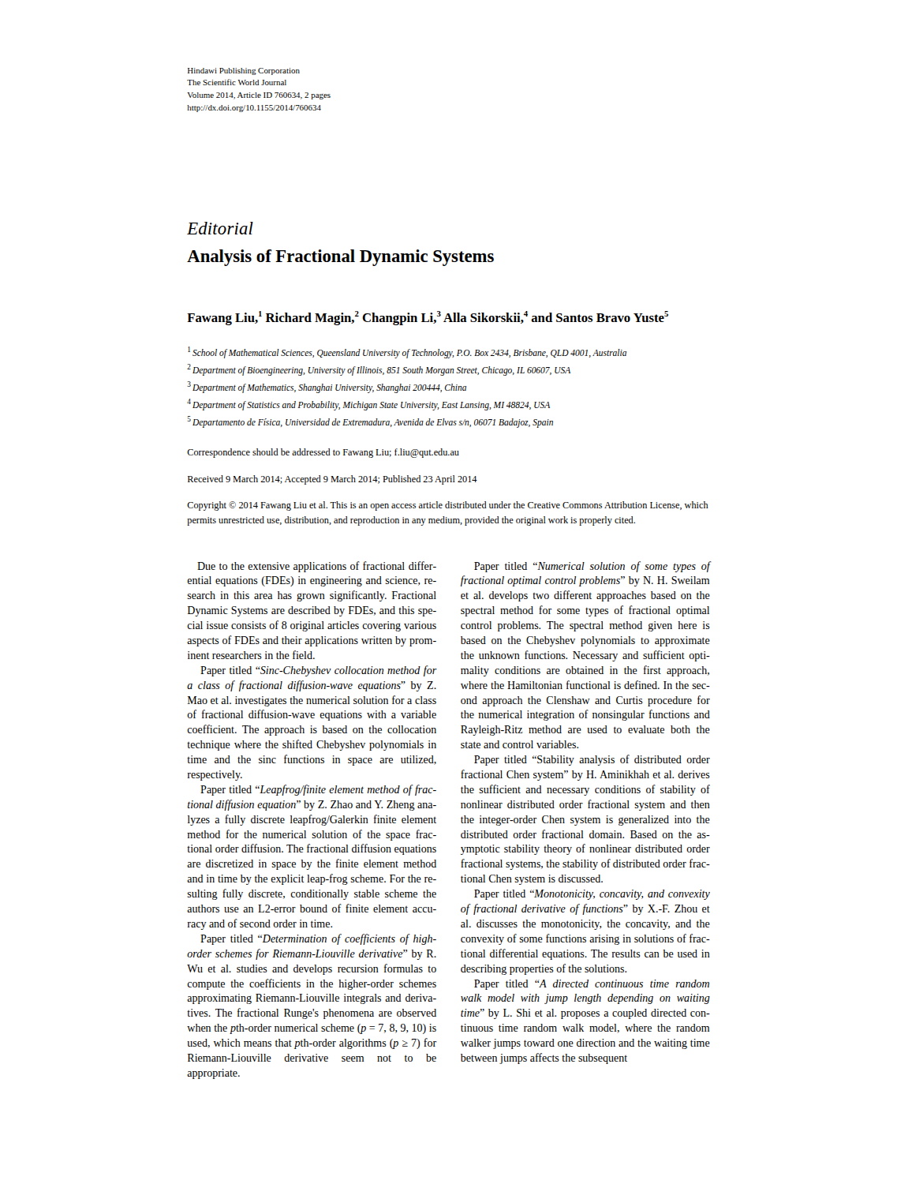Hindawi Publishing Corporation
The Scientific World Journal
Volume 2014, Article ID 760634, 2 pages
http://dx.doi.org/10.1155/2014/760634
Editorial
Analysis of Fractional Dynamic Systems
Fawang Liu,1 Richard Magin,2 Changpin Li,3 Alla Sikorskii,4 and Santos Bravo Yuste5
1School of Mathematical Sciences, Queensland University of Technology, P.O. Box 2434, Brisbane, QLD 4001, Australia
2Department of Bioengineering, University of Illinois, 851 South Morgan Street, Chicago, IL 60607, USA
3Department of Mathematics, Shanghai University, Shanghai 200444, China
4Department of Statistics and Probability, Michigan State University, East Lansing, MI 48824, USA
5Departamento de Física, Universidad de Extremadura, Avenida de Elvas s/n, 06071 Badajoz, Spain
Correspondence should be addressed to Fawang Liu; f.liu@qut.edu.au
Received 9 March 2014; Accepted 9 March 2014; Published 23 April 2014
Copyright © 2014 Fawang Liu et al. This is an open access article distributed under the Creative Commons Attribution License, which permits unrestricted use, distribution, and reproduction in any medium, provided the original work is properly cited.
Due to the extensive applications of fractional differential equations (FDEs) in engineering and science, research in this area has grown significantly. Fractional Dynamic Systems are described by FDEs, and this special issue consists of 8 original articles covering various aspects of FDEs and their applications written by prominent researchers in the field.
Paper titled “Sinc-Chebyshev collocation method for a class of fractional diffusion-wave equations” by Z. Mao et al. investigates the numerical solution for a class of fractional diffusion-wave equations with a variable coefficient. The approach is based on the collocation technique where the shifted Chebyshev polynomials in time and the sinc functions in space are utilized, respectively.
Paper titled “Leapfrog/finite element method of fractional diffusion equation” by Z. Zhao and Y. Zheng analyzes a fully discrete leapfrog/Galerkin finite element method for the numerical solution of the space fractional order diffusion. The fractional diffusion equations are discretized in space by the finite element method and in time by the explicit leap-frog scheme. For the resulting fully discrete, conditionally stable scheme the authors use an L2-error bound of finite element accuracy and of second order in time.
Paper titled “Determination of coefficients of high-order schemes for Riemann-Liouville derivative” by R. Wu et al. studies and develops recursion formulas to compute the coefficients in the higher-order schemes approximating Riemann-Liouville integrals and derivatives. The fractional Runge's phenomena are observed when the pth-order numerical scheme (p = 7, 8, 9, 10) is used, which means that pth-order algorithms (p ≥ 7) for Riemann-Liouville derivative seem not to be appropriate.
Paper titled “Numerical solution of some types of fractional optimal control problems” by N. H. Sweilam et al. develops two different approaches based on the spectral method for some types of fractional optimal control problems. The spectral method given here is based on the Chebyshev polynomials to approximate the unknown functions. Necessary and sufficient optimality conditions are obtained in the first approach, where the Hamiltonian functional is defined. In the second approach the Clenshaw and Curtis procedure for the numerical integration of nonsingular functions and Rayleigh-Ritz method are used to evaluate both the state and control variables.
Paper titled “Stability analysis of distributed order fractional Chen system” by H. Aminikhah et al. derives the sufficient and necessary conditions of stability of nonlinear distributed order fractional system and then the integer-order Chen system is generalized into the distributed order fractional domain. Based on the asymptotic stability theory of nonlinear distributed order fractional systems, the stability of distributed order fractional Chen system is discussed.
Paper titled “Monotonicity, concavity, and convexity of fractional derivative of functions” by X.-F. Zhou et al. discusses the monotonicity, the concavity, and the convexity of some functions arising in solutions of fractional differential equations. The results can be used in describing properties of the solutions.
Paper titled “A directed continuous time random walk model with jump length depending on waiting time” by L. Shi et al. proposes a coupled directed continuous time random walk model, where the random walker jumps toward one direction and the waiting time between jumps affects the subsequent